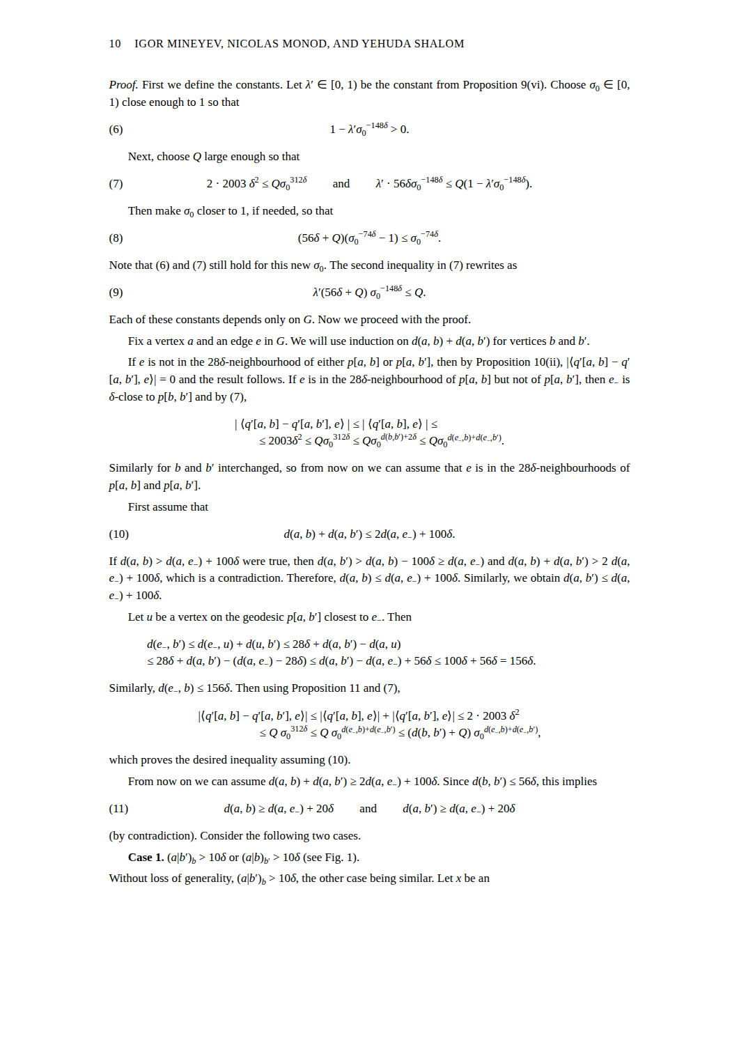10 IGOR MINEYEV, NICOLAS MONOD, AND YEHUDA SHALOM
Proof. First we define the constants. Let λ′ ∈ [0, 1) be the constant from Proposition 9(vi). Choose σ0 ∈ [0, 1) close enough to 1 so that
(6) 1 − λ′σ0−148δ > 0.
Next, choose Q large enough so that
(7) 2 · 2003 δ2 ≤ Qσ0312δ and λ′ · 56δσ0−148δ ≤ Q(1 − λ′σ0−148δ).
Then make σ0 closer to 1, if needed, so that
(8) (56δ + Q)(σ0−74δ − 1) ≤ σ0−74δ.
Note that (6) and (7) still hold for this new σ0. The second inequality in (7) rewrites as
(9) λ′(56δ + Q) σ0−148δ ≤ Q.
Each of these constants depends only on G. Now we proceed with the proof.
Fix a vertex a and an edge e in G. We will use induction on d(a, b) + d(a, b′) for vertices b and b′.
If e is not in the 28δ-neighbourhood of either p[a, b] or p[a, b′], then by Proposition 10(ii), |⟨q′[a, b] − q′[a, b′], e⟩| = 0 and the result follows. If e is in the 28δ-neighbourhood of p[a, b] but not of p[a, b′], then e− is δ-close to p[b, b′] and by (7),
| ⟨q′[a, b] − q′[a, b′], e⟩ | ≤ | ⟨q′[a, b], e⟩ | ≤
≤ 2003δ2 ≤ Qσ0312δ ≤ Qσ0d(b,b′)+2δ ≤ Qσ0d(e−,b)+d(e−,b′).
Similarly for b and b′ interchanged, so from now on we can assume that e is in the 28δ-neighbourhoods of p[a, b] and p[a, b′].
First assume that
(10) d(a, b) + d(a, b′) ≤ 2d(a, e−) + 100δ.
If d(a, b) > d(a, e−) + 100δ were true, then d(a, b′) > d(a, b) − 100δ ≥ d(a, e−) and d(a, b) + d(a, b′) > 2 d(a, e−) + 100δ, which is a contradiction. Therefore, d(a, b) ≤ d(a, e−) + 100δ. Similarly, we obtain d(a, b′) ≤ d(a, e−) + 100δ.
Let u be a vertex on the geodesic p[a, b′] closest to e−. Then
d(e−, b′) ≤ d(e−, u) + d(u, b′) ≤ 28δ + d(a, b′) − d(a, u)
≤ 28δ + d(a, b′) − (d(a, e−) − 28δ) ≤ d(a, b′) − d(a, e−) + 56δ ≤ 100δ + 56δ = 156δ.
Similarly, d(e−, b) ≤ 156δ. Then using Proposition 11 and (7),
|⟨q′[a, b] − q′[a, b′], e⟩| ≤ |⟨q′[a, b], e⟩| + |⟨q′[a, b′], e⟩| ≤ 2 · 2003 δ2
≤ Q σ0312δ ≤ Q σ0d(e−,b)+d(e−,b′) ≤ (d(b, b′) + Q) σ0d(e−,b)+d(e−,b′),
which proves the desired inequality assuming (10).
From now on we can assume d(a, b) + d(a, b′) ≥ 2d(a, e−) + 100δ. Since d(b, b′) ≤ 56δ, this implies
(11) d(a, b) ≥ d(a, e−) + 20δ and d(a, b′) ≥ d(a, e−) + 20δ
(by contradiction). Consider the following two cases.
Case 1. (a|b′)b > 10δ or (a|b)b′ > 10δ (see Fig. 1).
Without loss of generality, (a|b′)b > 10δ, the other case being similar. Let x be an